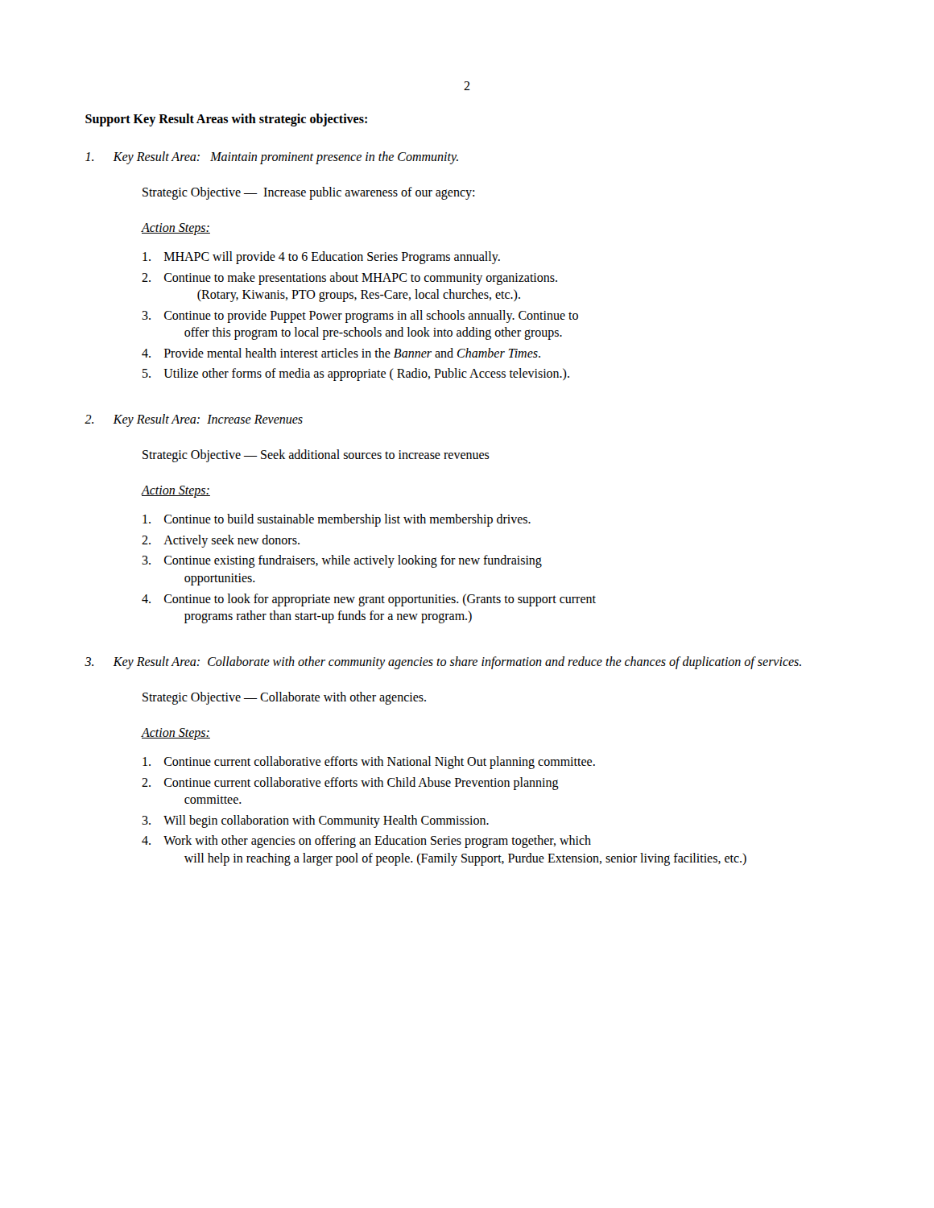2
Support Key Result Areas with strategic objectives:
1. Key Result Area: Maintain prominent presence in the Community.
Strategic Objective — Increase public awareness of our agency:
Action Steps:
1. MHAPC will provide 4 to 6 Education Series Programs annually.
2. Continue to make presentations about MHAPC to community organizations. (Rotary, Kiwanis, PTO groups, Res-Care, local churches, etc.).
3. Continue to provide Puppet Power programs in all schools annually. Continue to offer this program to local pre-schools and look into adding other groups.
4. Provide mental health interest articles in the Banner and Chamber Times.
5. Utilize other forms of media as appropriate ( Radio, Public Access television.).
2. Key Result Area: Increase Revenues
Strategic Objective — Seek additional sources to increase revenues
Action Steps:
1. Continue to build sustainable membership list with membership drives.
2. Actively seek new donors.
3. Continue existing fundraisers, while actively looking for new fundraising opportunities.
4. Continue to look for appropriate new grant opportunities. (Grants to support current programs rather than start-up funds for a new program.)
3. Key Result Area: Collaborate with other community agencies to share information and reduce the chances of duplication of services.
Strategic Objective — Collaborate with other agencies.
Action Steps:
1. Continue current collaborative efforts with National Night Out planning committee.
2. Continue current collaborative efforts with Child Abuse Prevention planning committee.
3. Will begin collaboration with Community Health Commission.
4. Work with other agencies on offering an Education Series program together, which will help in reaching a larger pool of people. (Family Support, Purdue Extension, senior living facilities, etc.)